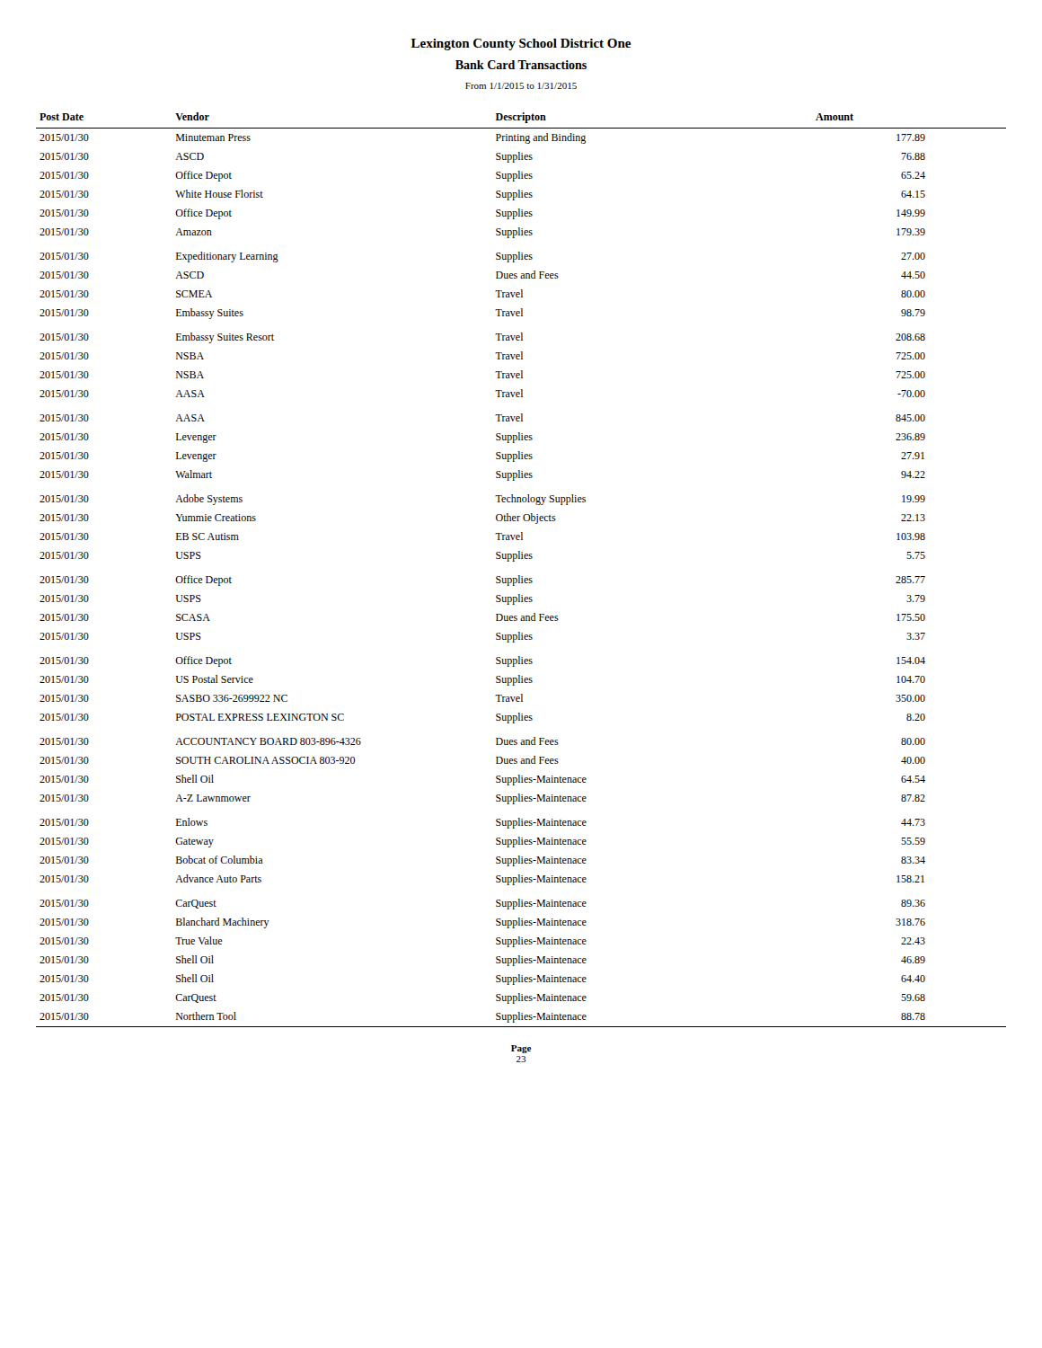Lexington County School District One
Bank Card Transactions
From 1/1/2015 to 1/31/2015
| Post Date | Vendor | Descripton | Amount |
| --- | --- | --- | --- |
| 2015/01/30 | Minuteman Press | Printing and Binding | 177.89 |
| 2015/01/30 | ASCD | Supplies | 76.88 |
| 2015/01/30 | Office Depot | Supplies | 65.24 |
| 2015/01/30 | White House Florist | Supplies | 64.15 |
| 2015/01/30 | Office Depot | Supplies | 149.99 |
| 2015/01/30 | Amazon | Supplies | 179.39 |
| 2015/01/30 | Expeditionary Learning | Supplies | 27.00 |
| 2015/01/30 | ASCD | Dues and Fees | 44.50 |
| 2015/01/30 | SCMEA | Travel | 80.00 |
| 2015/01/30 | Embassy Suites | Travel | 98.79 |
| 2015/01/30 | Embassy Suites Resort | Travel | 208.68 |
| 2015/01/30 | NSBA | Travel | 725.00 |
| 2015/01/30 | NSBA | Travel | 725.00 |
| 2015/01/30 | AASA | Travel | -70.00 |
| 2015/01/30 | AASA | Travel | 845.00 |
| 2015/01/30 | Levenger | Supplies | 236.89 |
| 2015/01/30 | Levenger | Supplies | 27.91 |
| 2015/01/30 | Walmart | Supplies | 94.22 |
| 2015/01/30 | Adobe Systems | Technology Supplies | 19.99 |
| 2015/01/30 | Yummie Creations | Other Objects | 22.13 |
| 2015/01/30 | EB SC Autism | Travel | 103.98 |
| 2015/01/30 | USPS | Supplies | 5.75 |
| 2015/01/30 | Office Depot | Supplies | 285.77 |
| 2015/01/30 | USPS | Supplies | 3.79 |
| 2015/01/30 | SCASA | Dues and Fees | 175.50 |
| 2015/01/30 | USPS | Supplies | 3.37 |
| 2015/01/30 | Office Depot | Supplies | 154.04 |
| 2015/01/30 | US Postal Service | Supplies | 104.70 |
| 2015/01/30 | SASBO 336-2699922 NC | Travel | 350.00 |
| 2015/01/30 | POSTAL EXPRESS LEXINGTON SC | Supplies | 8.20 |
| 2015/01/30 | ACCOUNTANCY BOARD 803-896-4326 | Dues and Fees | 80.00 |
| 2015/01/30 | SOUTH CAROLINA ASSOCIA 803-920 | Dues and Fees | 40.00 |
| 2015/01/30 | Shell Oil | Supplies-Maintenace | 64.54 |
| 2015/01/30 | A-Z Lawnmower | Supplies-Maintenace | 87.82 |
| 2015/01/30 | Enlows | Supplies-Maintenace | 44.73 |
| 2015/01/30 | Gateway | Supplies-Maintenace | 55.59 |
| 2015/01/30 | Bobcat of Columbia | Supplies-Maintenace | 83.34 |
| 2015/01/30 | Advance Auto Parts | Supplies-Maintenace | 158.21 |
| 2015/01/30 | CarQuest | Supplies-Maintenace | 89.36 |
| 2015/01/30 | Blanchard Machinery | Supplies-Maintenace | 318.76 |
| 2015/01/30 | True Value | Supplies-Maintenace | 22.43 |
| 2015/01/30 | Shell Oil | Supplies-Maintenace | 46.89 |
| 2015/01/30 | Shell Oil | Supplies-Maintenace | 64.40 |
| 2015/01/30 | CarQuest | Supplies-Maintenace | 59.68 |
| 2015/01/30 | Northern Tool | Supplies-Maintenace | 88.78 |
Page
23